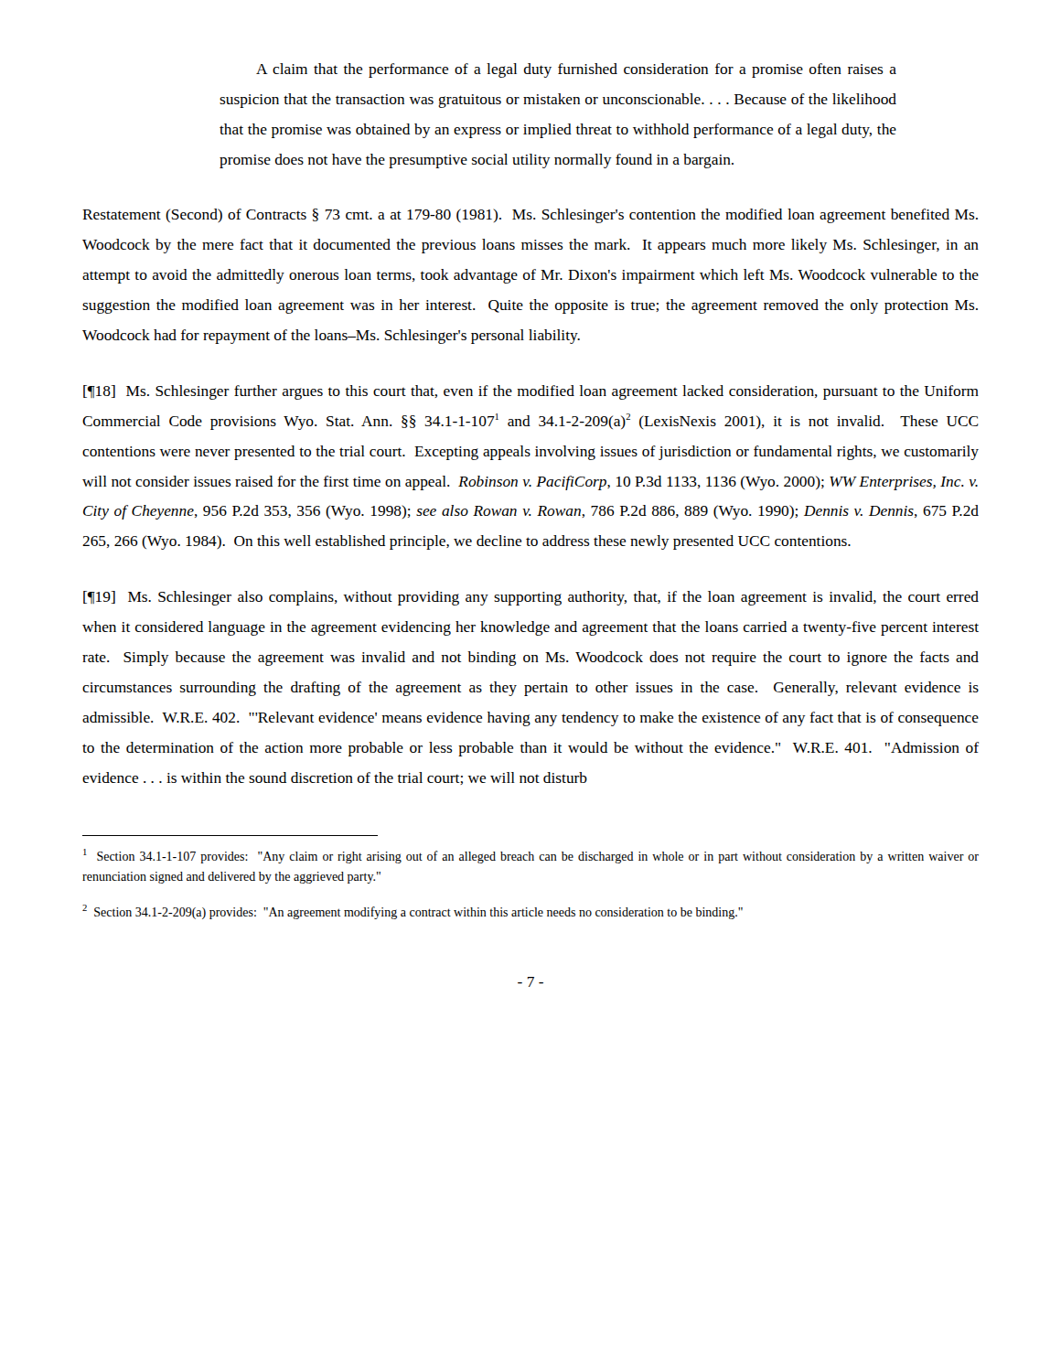A claim that the performance of a legal duty furnished consideration for a promise often raises a suspicion that the transaction was gratuitous or mistaken or unconscionable. . . . Because of the likelihood that the promise was obtained by an express or implied threat to withhold performance of a legal duty, the promise does not have the presumptive social utility normally found in a bargain.
Restatement (Second) of Contracts § 73 cmt. a at 179-80 (1981). Ms. Schlesinger's contention the modified loan agreement benefited Ms. Woodcock by the mere fact that it documented the previous loans misses the mark. It appears much more likely Ms. Schlesinger, in an attempt to avoid the admittedly onerous loan terms, took advantage of Mr. Dixon's impairment which left Ms. Woodcock vulnerable to the suggestion the modified loan agreement was in her interest. Quite the opposite is true; the agreement removed the only protection Ms. Woodcock had for repayment of the loans–Ms. Schlesinger's personal liability.
[¶18] Ms. Schlesinger further argues to this court that, even if the modified loan agreement lacked consideration, pursuant to the Uniform Commercial Code provisions Wyo. Stat. Ann. §§ 34.1-1-1071 and 34.1-2-209(a)2 (LexisNexis 2001), it is not invalid. These UCC contentions were never presented to the trial court. Excepting appeals involving issues of jurisdiction or fundamental rights, we customarily will not consider issues raised for the first time on appeal. Robinson v. PacifiCorp, 10 P.3d 1133, 1136 (Wyo. 2000); WW Enterprises, Inc. v. City of Cheyenne, 956 P.2d 353, 356 (Wyo. 1998); see also Rowan v. Rowan, 786 P.2d 886, 889 (Wyo. 1990); Dennis v. Dennis, 675 P.2d 265, 266 (Wyo. 1984). On this well established principle, we decline to address these newly presented UCC contentions.
[¶19] Ms. Schlesinger also complains, without providing any supporting authority, that, if the loan agreement is invalid, the court erred when it considered language in the agreement evidencing her knowledge and agreement that the loans carried a twenty-five percent interest rate. Simply because the agreement was invalid and not binding on Ms. Woodcock does not require the court to ignore the facts and circumstances surrounding the drafting of the agreement as they pertain to other issues in the case. Generally, relevant evidence is admissible. W.R.E. 402. "'Relevant evidence' means evidence having any tendency to make the existence of any fact that is of consequence to the determination of the action more probable or less probable than it would be without the evidence." W.R.E. 401. "Admission of evidence . . . is within the sound discretion of the trial court; we will not disturb
1 Section 34.1-1-107 provides: "Any claim or right arising out of an alleged breach can be discharged in whole or in part without consideration by a written waiver or renunciation signed and delivered by the aggrieved party."
2 Section 34.1-2-209(a) provides: "An agreement modifying a contract within this article needs no consideration to be binding."
- 7 -